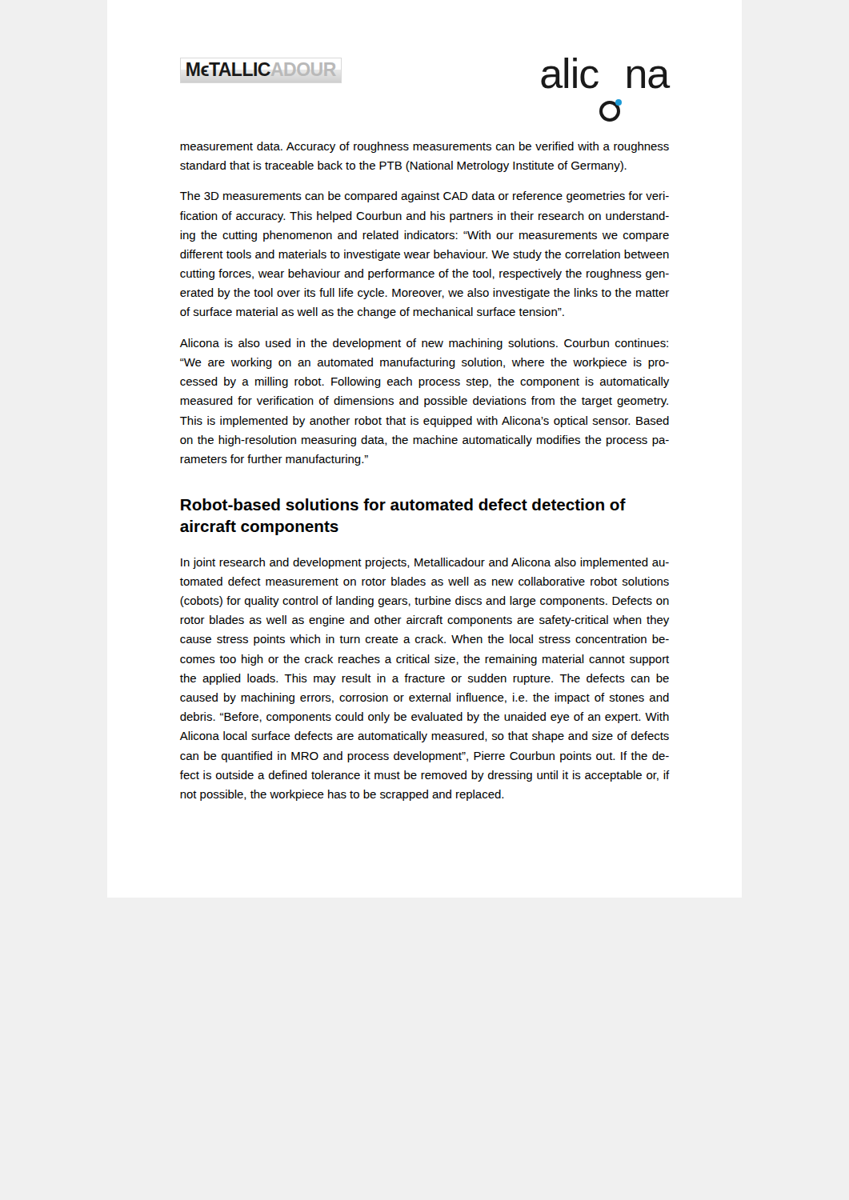MϵTALLIC ADOUR
alic na
measurement data. Accuracy of roughness measurements can be verified with a roughness standard that is traceable back to the PTB (National Metrology Institute of Germany).
The 3D measurements can be compared against CAD data or reference geometries for verification of accuracy. This helped Courbun and his partners in their research on understanding the cutting phenomenon and related indicators: “With our measurements we compare different tools and materials to investigate wear behaviour. We study the correlation between cutting forces, wear behaviour and performance of the tool, respectively the roughness generated by the tool over its full life cycle. Moreover, we also investigate the links to the matter of surface material as well as the change of mechanical surface tension”.
Alicona is also used in the development of new machining solutions. Courbun continues: “We are working on an automated manufacturing solution, where the workpiece is processed by a milling robot. Following each process step, the component is automatically measured for verification of dimensions and possible deviations from the target geometry. This is implemented by another robot that is equipped with Alicona’s optical sensor. Based on the high-resolution measuring data, the machine automatically modifies the process parameters for further manufacturing.”
Robot-based solutions for automated defect detection of aircraft components
In joint research and development projects, Metallicadour and Alicona also implemented automated defect measurement on rotor blades as well as new collaborative robot solutions (cobots) for quality control of landing gears, turbine discs and large components. Defects on rotor blades as well as engine and other aircraft components are safety-critical when they cause stress points which in turn create a crack. When the local stress concentration becomes too high or the crack reaches a critical size, the remaining material cannot support the applied loads. This may result in a fracture or sudden rupture. The defects can be caused by machining errors, corrosion or external influence, i.e. the impact of stones and debris. “Before, components could only be evaluated by the unaided eye of an expert. With Alicona local surface defects are automatically measured, so that shape and size of defects can be quantified in MRO and process development”, Pierre Courbun points out. If the defect is outside a defined tolerance it must be removed by dressing until it is acceptable or, if not possible, the workpiece has to be scrapped and replaced.